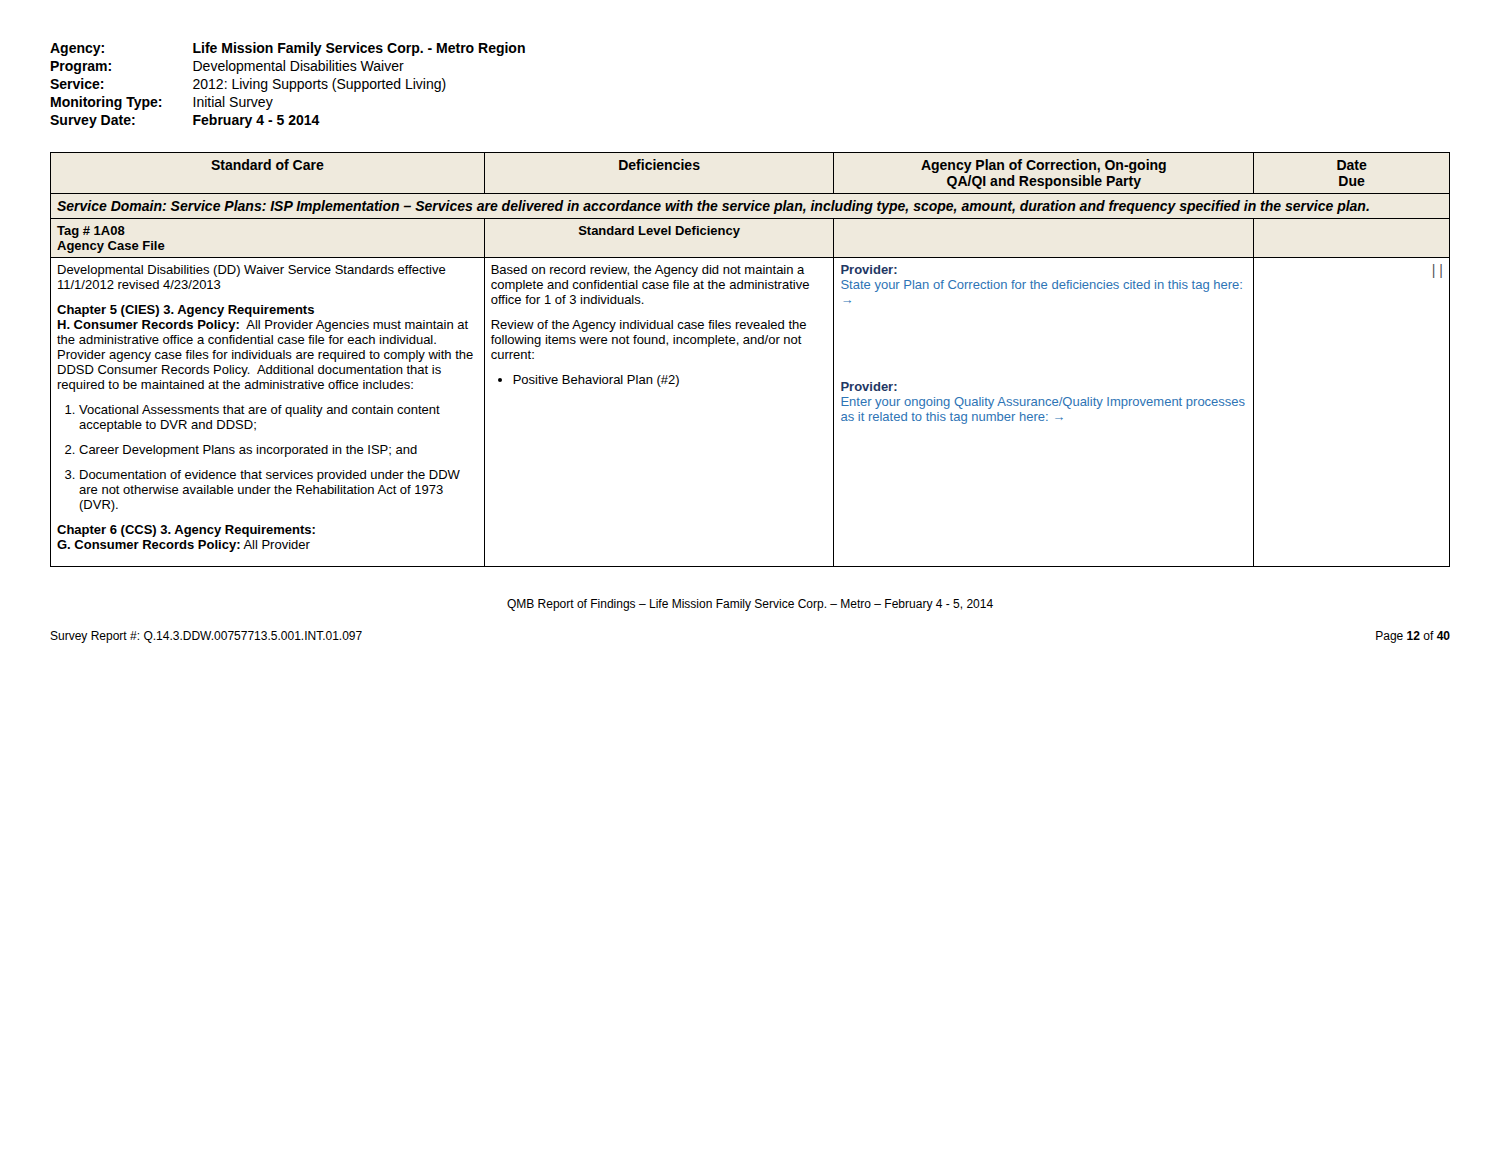| Agency: | Life Mission Family Services Corp. - Metro Region |
| Program: | Developmental Disabilities Waiver |
| Service: | 2012: Living Supports (Supported Living) |
| Monitoring Type: | Initial Survey |
| Survey Date: | February 4 - 5 2014 |
| Standard of Care | Deficiencies | Agency Plan of Correction, On-going QA/QI and Responsible Party | Date Due |
| --- | --- | --- | --- |
| Service Domain: Service Plans: ISP Implementation – Services are delivered in accordance with the service plan, including type, scope, amount, duration and frequency specified in the service plan. |
| Tag # 1A08 Agency Case File | Standard Level Deficiency | | |
| Developmental Disabilities (DD) Waiver Service Standards effective 11/1/2012 revised 4/23/2013 Chapter 5 (CIES) 3. Agency Requirements H. Consumer Records Policy: All Provider Agencies must maintain at the administrative office a confidential case file for each individual. Provider agency case files for individuals are required to comply with the DDSD Consumer Records Policy. Additional documentation that is required to be maintained at the administrative office includes: Vocational Assessments that are of quality and contain content acceptable to DVR and DDSD; Career Development Plans as incorporated in the ISP; and Documentation of evidence that services provided under the DDW are not otherwise available under the Rehabilitation Act of 1973 (DVR). Chapter 6 (CCS) 3. Agency Requirements: G. Consumer Records Policy: All Provider | Based on record review, the Agency did not maintain a complete and confidential case file at the administrative office for 1 of 3 individuals. Review of the Agency individual case files revealed the following items were not found, incomplete, and/or not current: Positive Behavioral Plan (#2) | Provider: State your Plan of Correction for the deficiencies cited in this tag here: → Provider: Enter your ongoing Quality Assurance/Quality Improvement processes as it related to this tag number here: → | / / |
QMB Report of Findings – Life Mission Family Service Corp. – Metro – February 4 - 5, 2014
Survey Report #: Q.14.3.DDW.00757713.5.001.INT.01.097
Page 12 of 40